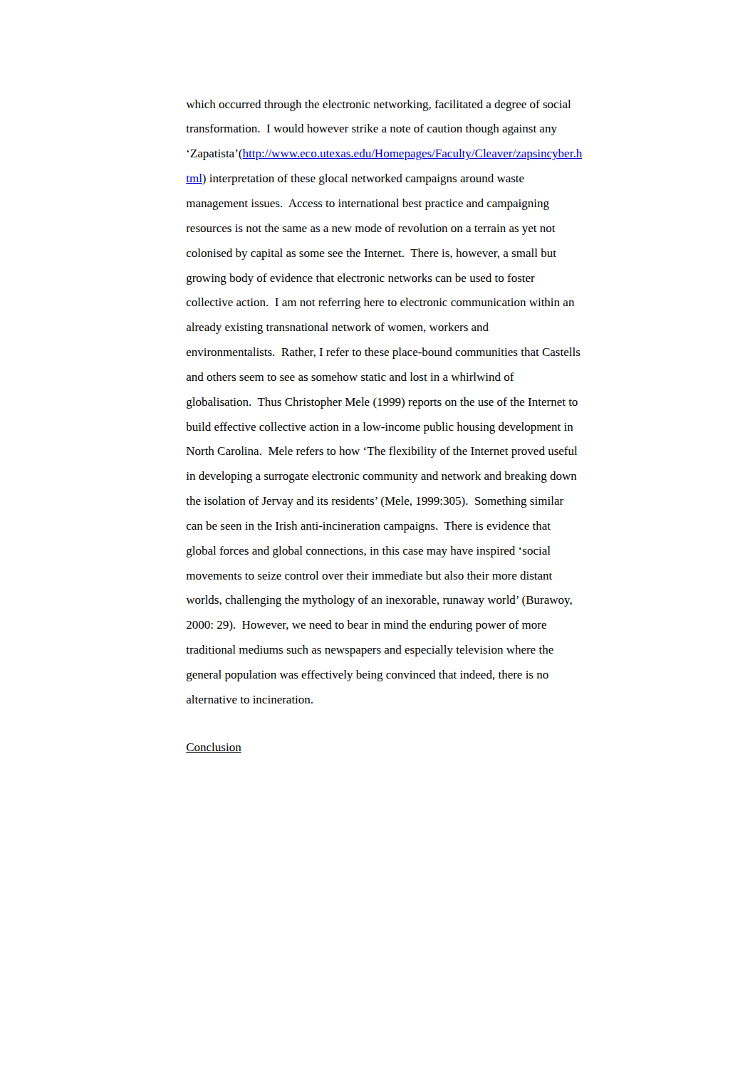which occurred through the electronic networking, facilitated a degree of social transformation. I would however strike a note of caution though against any ‘Zapatista’(http://www.eco.utexas.edu/Homepages/Faculty/Cleaver/zapsincyber.html) interpretation of these glocal networked campaigns around waste management issues. Access to international best practice and campaigning resources is not the same as a new mode of revolution on a terrain as yet not colonised by capital as some see the Internet. There is, however, a small but growing body of evidence that electronic networks can be used to foster collective action. I am not referring here to electronic communication within an already existing transnational network of women, workers and environmentalists. Rather, I refer to these place-bound communities that Castells and others seem to see as somehow static and lost in a whirlwind of globalisation. Thus Christopher Mele (1999) reports on the use of the Internet to build effective collective action in a low-income public housing development in North Carolina. Mele refers to how ‘The flexibility of the Internet proved useful in developing a surrogate electronic community and network and breaking down the isolation of Jervay and its residents’ (Mele, 1999:305). Something similar can be seen in the Irish anti-incineration campaigns. There is evidence that global forces and global connections, in this case may have inspired ‘social movements to seize control over their immediate but also their more distant worlds, challenging the mythology of an inexorable, runaway world’ (Burawoy, 2000: 29). However, we need to bear in mind the enduring power of more traditional mediums such as newspapers and especially television where the general population was effectively being convinced that indeed, there is no alternative to incineration.
Conclusion